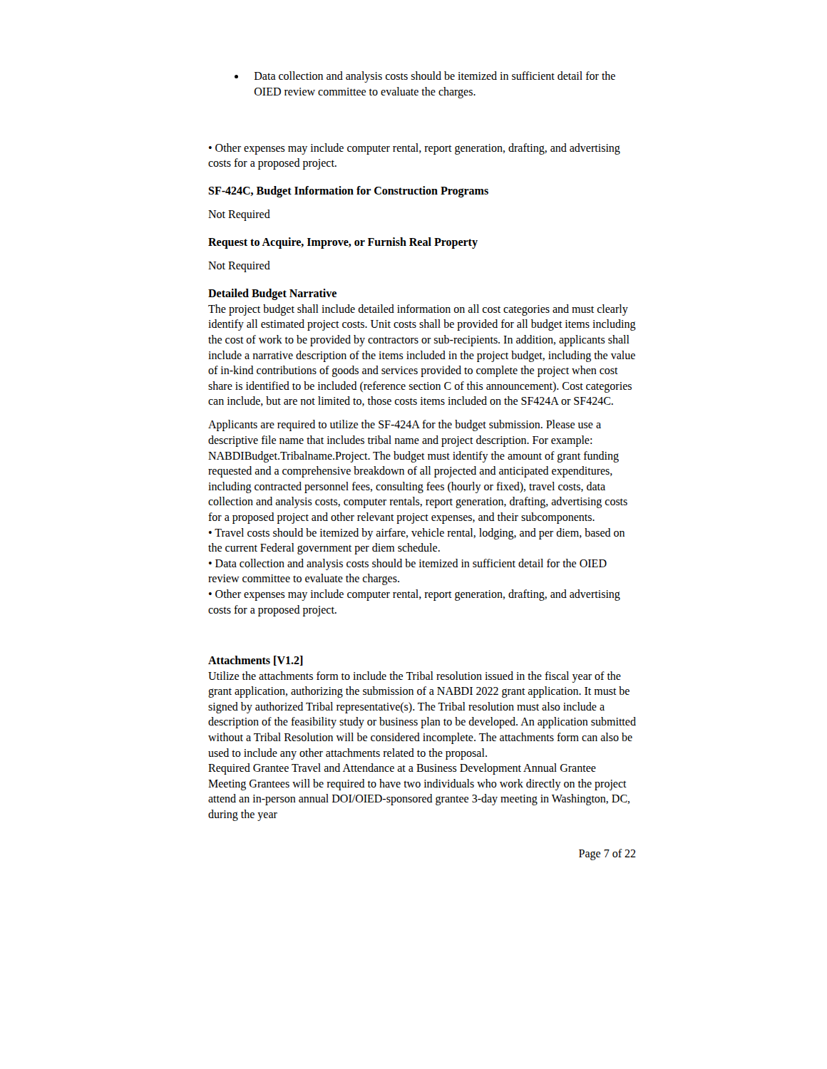Data collection and analysis costs should be itemized in sufficient detail for the OIED review committee to evaluate the charges.
• Other expenses may include computer rental, report generation, drafting, and advertising costs for a proposed project.
SF-424C, Budget Information for Construction Programs
Not Required
Request to Acquire, Improve, or Furnish Real Property
Not Required
Detailed Budget Narrative
The project budget shall include detailed information on all cost categories and must clearly identify all estimated project costs. Unit costs shall be provided for all budget items including the cost of work to be provided by contractors or sub-recipients. In addition, applicants shall include a narrative description of the items included in the project budget, including the value of in-kind contributions of goods and services provided to complete the project when cost share is identified to be included (reference section C of this announcement). Cost categories can include, but are not limited to, those costs items included on the SF424A or SF424C.
Applicants are required to utilize the SF-424A for the budget submission. Please use a descriptive file name that includes tribal name and project description. For example: NABDIBudget.Tribalname.Project. The budget must identify the amount of grant funding requested and a comprehensive breakdown of all projected and anticipated expenditures, including contracted personnel fees, consulting fees (hourly or fixed), travel costs, data collection and analysis costs, computer rentals, report generation, drafting, advertising costs for a proposed project and other relevant project expenses, and their subcomponents.
• Travel costs should be itemized by airfare, vehicle rental, lodging, and per diem, based on the current Federal government per diem schedule.
• Data collection and analysis costs should be itemized in sufficient detail for the OIED review committee to evaluate the charges.
• Other expenses may include computer rental, report generation, drafting, and advertising costs for a proposed project.
Attachments [V1.2]
Utilize the attachments form to include the Tribal resolution issued in the fiscal year of the grant application, authorizing the submission of a NABDI 2022 grant application. It must be signed by authorized Tribal representative(s). The Tribal resolution must also include a description of the feasibility study or business plan to be developed. An application submitted without a Tribal Resolution will be considered incomplete. The attachments form can also be used to include any other attachments related to the proposal.
Required Grantee Travel and Attendance at a Business Development Annual Grantee Meeting Grantees will be required to have two individuals who work directly on the project attend an in-person annual DOI/OIED-sponsored grantee 3-day meeting in Washington, DC, during the year
Page 7 of 22